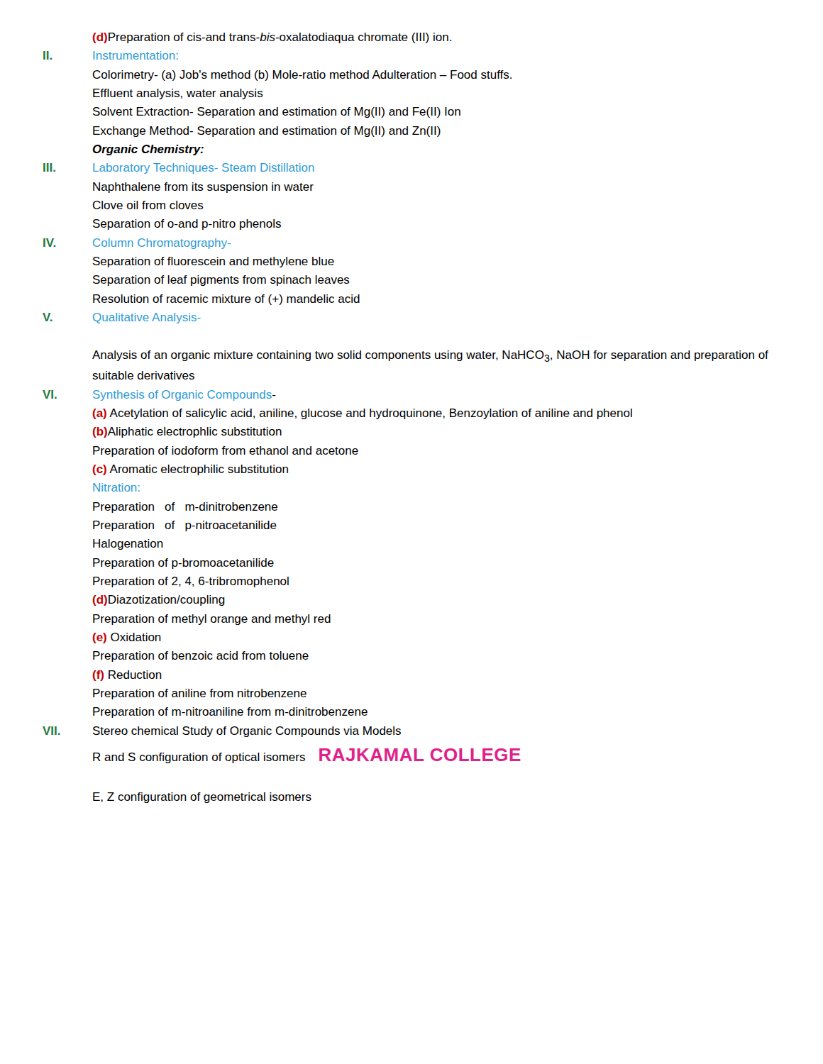(d) Preparation of cis-and trans-bis-oxalatodiaqua chromate (III) ion.
II.
Instrumentation:
Colorimetry- (a) Job's method (b) Mole-ratio method Adulteration – Food stuffs.
Effluent analysis, water analysis
Solvent Extraction- Separation and estimation of Mg(II) and Fe(II) Ion
Exchange Method- Separation and estimation of Mg(II) and Zn(II)
Organic Chemistry:
III.
Laboratory Techniques- Steam Distillation
Naphthalene from its suspension in water
Clove oil from cloves
Separation of o-and p-nitro phenols
IV.
Column Chromatography-
Separation of fluorescein and methylene blue
Separation of leaf pigments from spinach leaves
Resolution of racemic mixture of (+) mandelic acid
V.
Qualitative Analysis-
Analysis of an organic mixture containing two solid components using water, NaHCO3, NaOH for separation and preparation of suitable derivatives
VI.
Synthesis of Organic Compounds-
(a) Acetylation of salicylic acid, aniline, glucose and hydroquinone, Benzoylation of aniline and phenol
(b) Aliphatic electrophlic substitution
Preparation of iodoform from ethanol and acetone
(c) Aromatic electrophilic substitution
Nitration:
Preparation of m-dinitrobenzene
Preparation of p-nitroacetanilide
Halogenation
Preparation of p-bromoacetanilide
Preparation of 2, 4, 6-tribromophenol
(d) Diazotization/coupling
Preparation of methyl orange and methyl red
(e) Oxidation
Preparation of benzoic acid from toluene
(f) Reduction
Preparation of aniline from nitrobenzene
Preparation of m-nitroaniline from m-dinitrobenzene
VII.
Stereo chemical Study of Organic Compounds via Models
R and S configuration of optical isomers RAJKAMAL COLLEGE
E, Z configuration of geometrical isomers